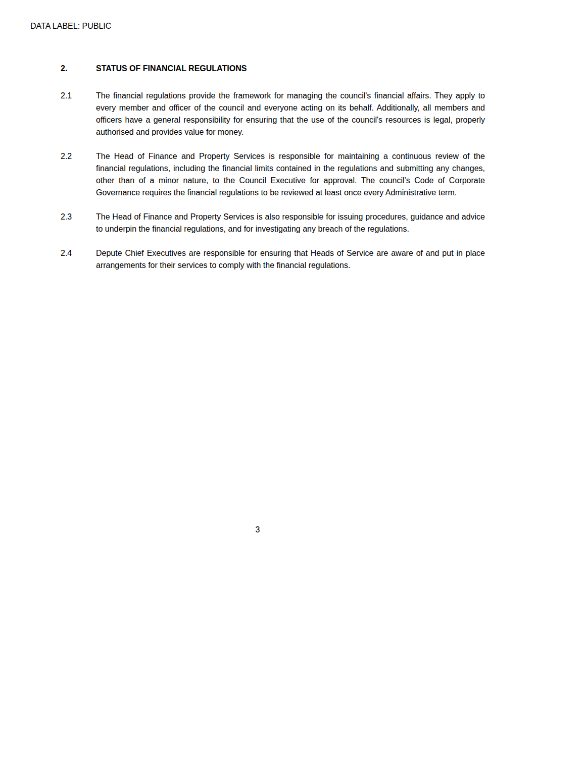DATA LABEL: PUBLIC
2. STATUS OF FINANCIAL REGULATIONS
2.1 The financial regulations provide the framework for managing the council's financial affairs. They apply to every member and officer of the council and everyone acting on its behalf. Additionally, all members and officers have a general responsibility for ensuring that the use of the council's resources is legal, properly authorised and provides value for money.
2.2 The Head of Finance and Property Services is responsible for maintaining a continuous review of the financial regulations, including the financial limits contained in the regulations and submitting any changes, other than of a minor nature, to the Council Executive for approval. The council's Code of Corporate Governance requires the financial regulations to be reviewed at least once every Administrative term.
2.3 The Head of Finance and Property Services is also responsible for issuing procedures, guidance and advice to underpin the financial regulations, and for investigating any breach of the regulations.
2.4 Depute Chief Executives are responsible for ensuring that Heads of Service are aware of and put in place arrangements for their services to comply with the financial regulations.
3